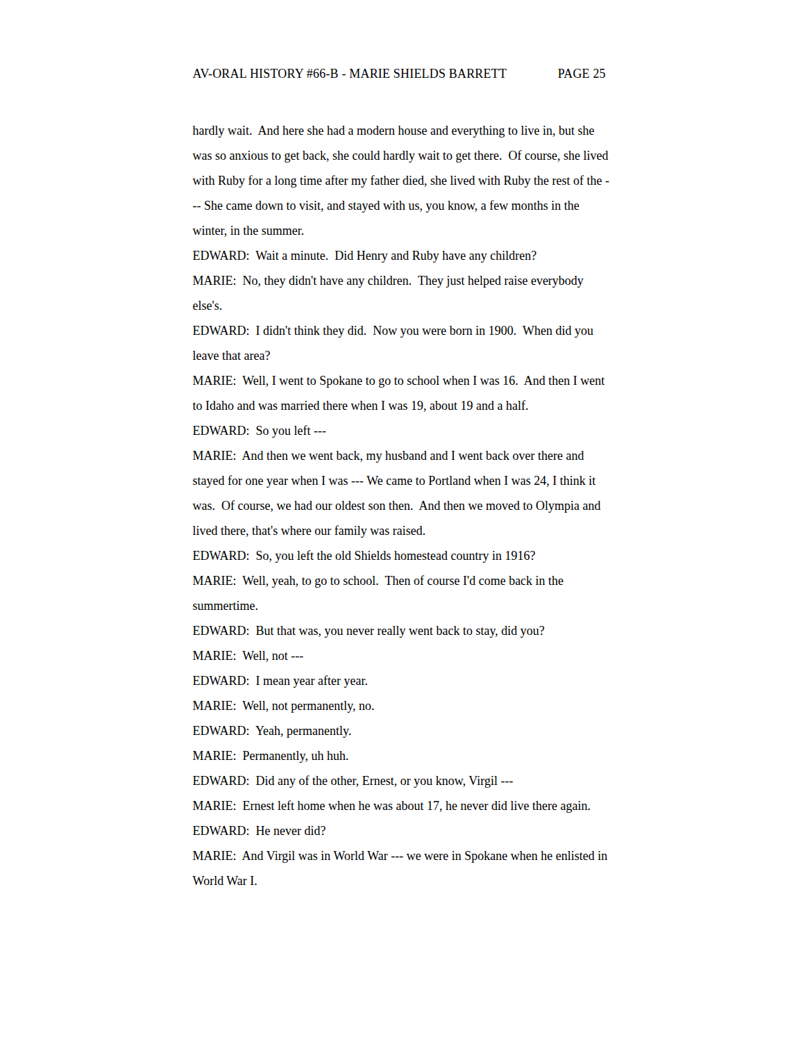AV-ORAL HISTORY #66-B - MARIE SHIELDS BARRETT PAGE 25
hardly wait. And here she had a modern house and everything to live in, but she was so anxious to get back, she could hardly wait to get there. Of course, she lived with Ruby for a long time after my father died, she lived with Ruby the rest of the --- She came down to visit, and stayed with us, you know, a few months in the winter, in the summer.
EDWARD: Wait a minute. Did Henry and Ruby have any children?
MARIE: No, they didn't have any children. They just helped raise everybody else's.
EDWARD: I didn't think they did. Now you were born in 1900. When did you leave that area?
MARIE: Well, I went to Spokane to go to school when I was 16. And then I went to Idaho and was married there when I was 19, about 19 and a half.
EDWARD: So you left ---
MARIE: And then we went back, my husband and I went back over there and stayed for one year when I was --- We came to Portland when I was 24, I think it was. Of course, we had our oldest son then. And then we moved to Olympia and lived there, that's where our family was raised.
EDWARD: So, you left the old Shields homestead country in 1916?
MARIE: Well, yeah, to go to school. Then of course I'd come back in the summertime.
EDWARD: But that was, you never really went back to stay, did you?
MARIE: Well, not ---
EDWARD: I mean year after year.
MARIE: Well, not permanently, no.
EDWARD: Yeah, permanently.
MARIE: Permanently, uh huh.
EDWARD: Did any of the other, Ernest, or you know, Virgil ---
MARIE: Ernest left home when he was about 17, he never did live there again.
EDWARD: He never did?
MARIE: And Virgil was in World War --- we were in Spokane when he enlisted in World War I.